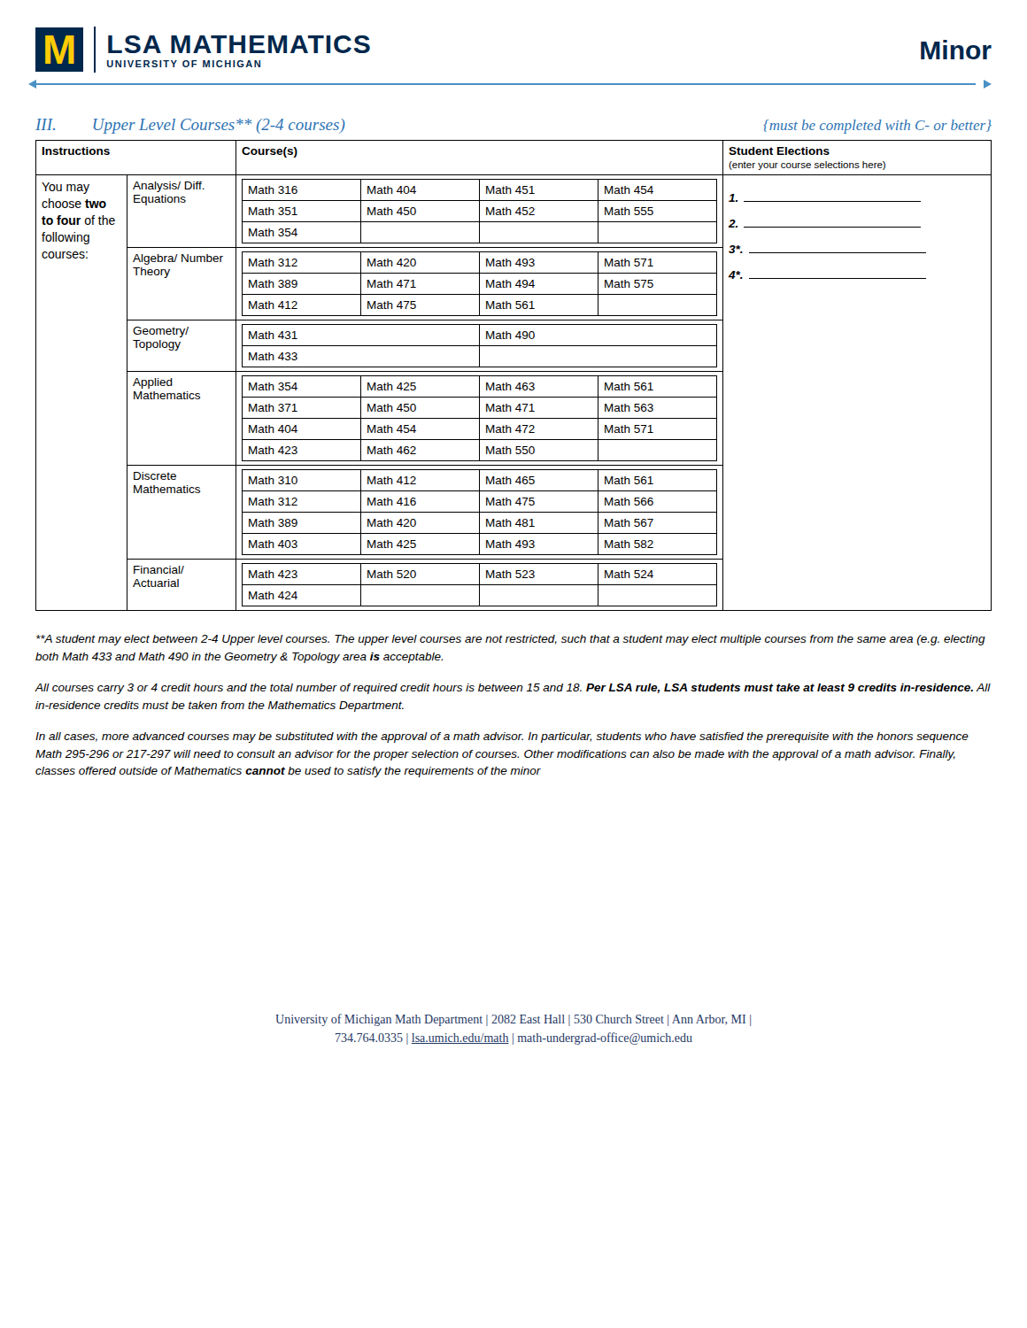M
LSA MATHEMATICS
UNIVERSITY OF MICHIGAN
Minor
III. Upper Level Courses** (2-4 courses) {must be completed with C- or better}
| Instructions | Course(s) | Student Elections (enter your course selections here) |
| --- | --- | --- |
| You may choose two to four of the following courses: | Analysis/ Diff. Equations | / Math 316 / Math 404 / Math 451 / Math 454 / / Math 351 / Math 450 / Math 452 / Math 555 / / Math 354 / / / / | 1. 2. 3*. 4*. |
| Algebra/ Number Theory | / Math 312 / Math 420 / Math 493 / Math 571 / / Math 389 / Math 471 / Math 494 / Math 575 / / Math 412 / Math 475 / Math 561 / / |
| Geometry/ Topology | / Math 431 / Math 490 / / Math 433 / / |
| Applied Mathematics | / Math 354 / Math 425 / Math 463 / Math 561 / / Math 371 / Math 450 / Math 471 / Math 563 / / Math 404 / Math 454 / Math 472 / Math 571 / / Math 423 / Math 462 / Math 550 / / |
| Discrete Mathematics | / Math 310 / Math 412 / Math 465 / Math 561 / / Math 312 / Math 416 / Math 475 / Math 566 / / Math 389 / Math 420 / Math 481 / Math 567 / / Math 403 / Math 425 / Math 493 / Math 582 / |
| Financial/ Actuarial | / Math 423 / Math 520 / Math 523 / Math 524 / / Math 424 / / / / |
**A student may elect between 2-4 Upper level courses. The upper level courses are not restricted, such that a student may elect multiple courses from the same area (e.g. electing both Math 433 and Math 490 in the Geometry & Topology area is acceptable.
All courses carry 3 or 4 credit hours and the total number of required credit hours is between 15 and 18. Per LSA rule, LSA students must take at least 9 credits in-residence. All in-residence credits must be taken from the Mathematics Department.
In all cases, more advanced courses may be substituted with the approval of a math advisor. In particular, students who have satisfied the prerequisite with the honors sequence Math 295-296 or 217-297 will need to consult an advisor for the proper selection of courses. Other modifications can also be made with the approval of a math advisor. Finally, classes offered outside of Mathematics cannot be used to satisfy the requirements of the minor
University of Michigan Math Department | 2082 East Hall | 530 Church Street | Ann Arbor, MI |
734.764.0335 | lsa.umich.edu/math | math-undergrad-office@umich.edu